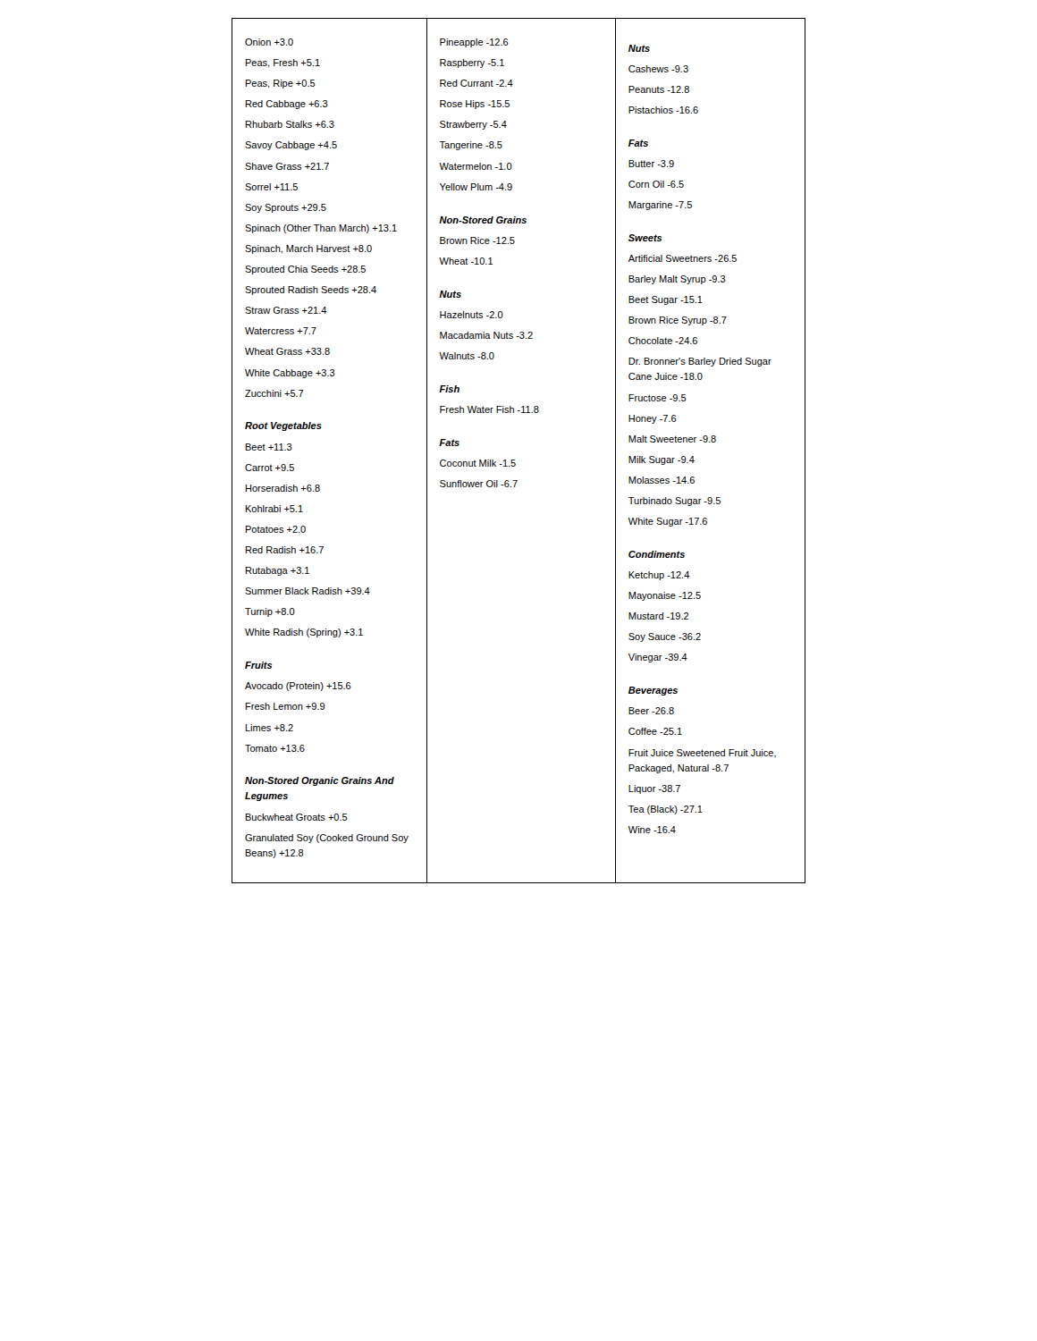Onion +3.0
Peas, Fresh +5.1
Peas, Ripe +0.5
Red Cabbage +6.3
Rhubarb Stalks +6.3
Savoy Cabbage +4.5
Shave Grass +21.7
Sorrel +11.5
Soy Sprouts +29.5
Spinach (Other Than March) +13.1
Spinach, March Harvest +8.0
Sprouted Chia Seeds +28.5
Sprouted Radish Seeds +28.4
Straw Grass +21.4
Watercress +7.7
Wheat Grass +33.8
White Cabbage +3.3
Zucchini +5.7
Root Vegetables
Beet +11.3
Carrot +9.5
Horseradish +6.8
Kohlrabi +5.1
Potatoes +2.0
Red Radish +16.7
Rutabaga +3.1
Summer Black Radish +39.4
Turnip +8.0
White Radish (Spring) +3.1
Fruits
Avocado (Protein) +15.6
Fresh Lemon +9.9
Limes +8.2
Tomato +13.6
Non-Stored Organic Grains And Legumes
Buckwheat Groats +0.5
Granulated Soy (Cooked Ground Soy Beans) +12.8
Pineapple -12.6
Raspberry -5.1
Red Currant -2.4
Rose Hips -15.5
Strawberry -5.4
Tangerine -8.5
Watermelon -1.0
Yellow Plum -4.9
Non-Stored Grains
Brown Rice -12.5
Wheat -10.1
Nuts
Hazelnuts -2.0
Macadamia Nuts -3.2
Walnuts -8.0
Fish
Fresh Water Fish -11.8
Fats
Coconut Milk -1.5
Sunflower Oil -6.7
Nuts
Cashews -9.3
Peanuts -12.8
Pistachios -16.6
Fats
Butter -3.9
Corn Oil -6.5
Margarine -7.5
Sweets
Artificial Sweetners -26.5
Barley Malt Syrup -9.3
Beet Sugar -15.1
Brown Rice Syrup -8.7
Chocolate -24.6
Dr. Bronner's Barley Dried Sugar Cane Juice -18.0
Fructose -9.5
Honey -7.6
Malt Sweetener -9.8
Milk Sugar -9.4
Molasses -14.6
Turbinado Sugar -9.5
White Sugar -17.6
Condiments
Ketchup -12.4
Mayonaise -12.5
Mustard -19.2
Soy Sauce -36.2
Vinegar -39.4
Beverages
Beer -26.8
Coffee -25.1
Fruit Juice Sweetened Fruit Juice, Packaged, Natural -8.7
Liquor -38.7
Tea (Black) -27.1
Wine -16.4